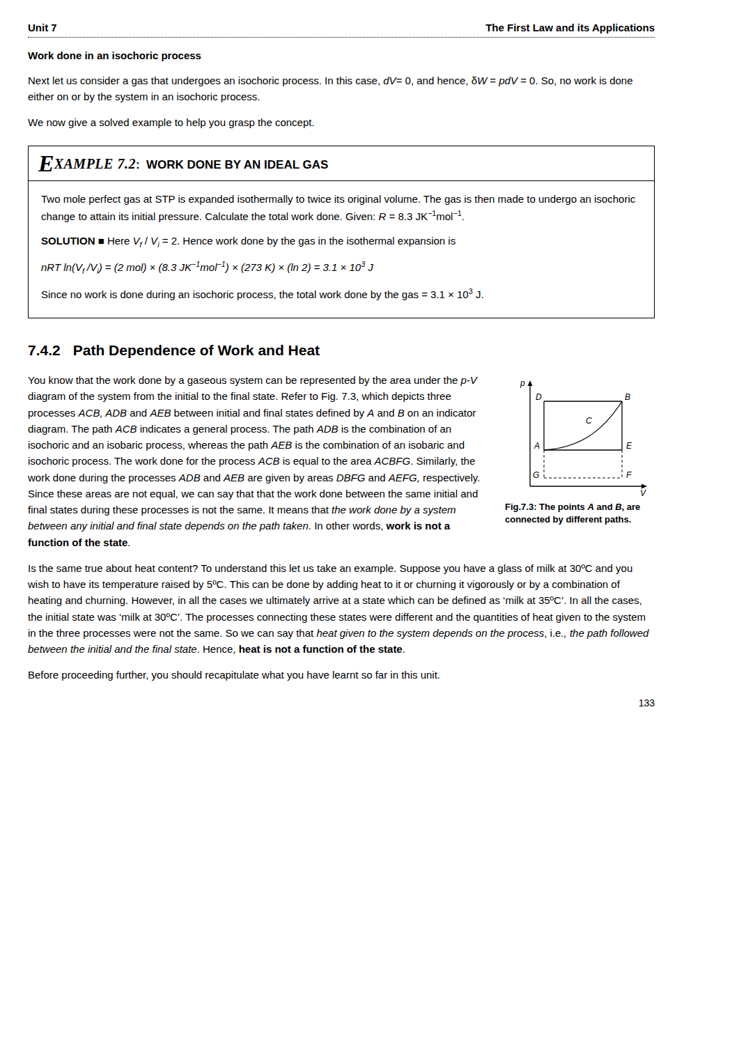Unit 7 The First Law and its Applications
Work done in an isochoric process
Next let us consider a gas that undergoes an isochoric process. In this case, dV= 0, and hence, δW = pdV = 0. So, no work is done either on or by the system in an isochoric process.
We now give a solved example to help you grasp the concept.
EXAMPLE 7.2: WORK DONE BY AN IDEAL GAS
Two mole perfect gas at STP is expanded isothermally to twice its original volume. The gas is then made to undergo an isochoric change to attain its initial pressure. Calculate the total work done. Given: R = 8.3 JK−1mol−1.
SOLUTION ■ Here Vf / Vi = 2. Hence work done by the gas in the isothermal expansion is
nRT ln(Vf /Vi) = (2 mol) × (8.3 JK−1mol−1) × (273 K) × (ln 2) = 3.1 × 103 J
Since no work is done during an isochoric process, the total work done by the gas = 3.1 × 103 J.
7.4.2 Path Dependence of Work and Heat
p V D B C A E G F
Fig.7.3: The points A and B, are connected by different paths.
You know that the work done by a gaseous system can be represented by the area under the p-V diagram of the system from the initial to the final state. Refer to Fig. 7.3, which depicts three processes ACB, ADB and AEB between initial and final states defined by A and B on an indicator diagram. The path ACB indicates a general process. The path ADB is the combination of an isochoric and an isobaric process, whereas the path AEB is the combination of an isobaric and isochoric process. The work done for the process ACB is equal to the area ACBFG. Similarly, the work done during the processes ADB and AEB are given by areas DBFG and AEFG, respectively. Since these areas are not equal, we can say that that the work done between the same initial and final states during these processes is not the same. It means that the work done by a system between any initial and final state depends on the path taken. In other words, work is not a function of the state.
Is the same true about heat content? To understand this let us take an example. Suppose you have a glass of milk at 30ºC and you wish to have its temperature raised by 5ºC. This can be done by adding heat to it or churning it vigorously or by a combination of heating and churning. However, in all the cases we ultimately arrive at a state which can be defined as ‘milk at 35ºC’. In all the cases, the initial state was ‘milk at 30ºC’. The processes connecting these states were different and the quantities of heat given to the system in the three processes were not the same. So we can say that heat given to the system depends on the process, i.e., the path followed between the initial and the final state. Hence, heat is not a function of the state.
Before proceeding further, you should recapitulate what you have learnt so far in this unit.
133